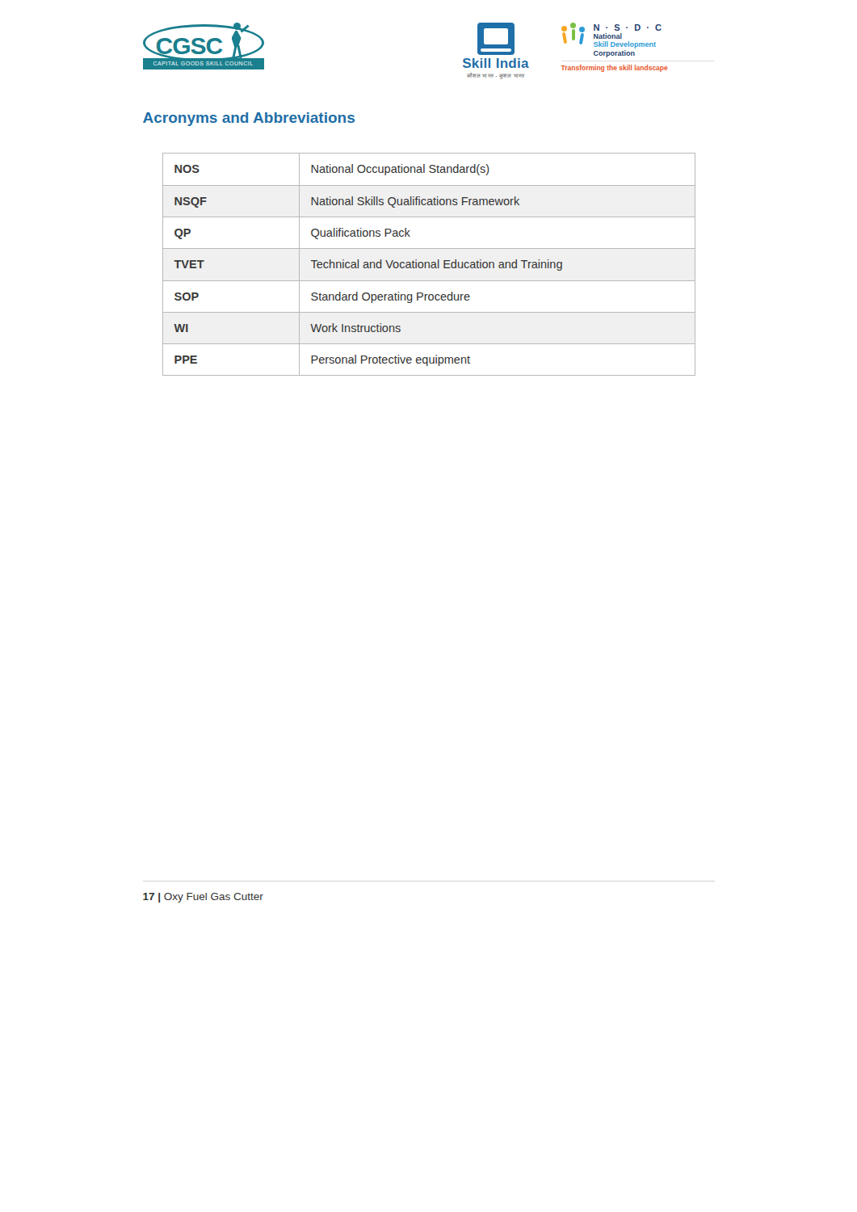CGSC
CAPITAL GOODS SKILL COUNCIL
Skill India
कौशल भारत - कुशल भारत
N · S · D · C
National
Skill Development
Corporation
Transforming the skill landscape
Acronyms and Abbreviations
| NOS | National Occupational Standard(s) |
| NSQF | National Skills Qualifications Framework |
| QP | Qualifications Pack |
| TVET | Technical and Vocational Education and Training |
| SOP | Standard Operating Procedure |
| WI | Work Instructions |
| PPE | Personal Protective equipment |
17 | Oxy Fuel Gas Cutter